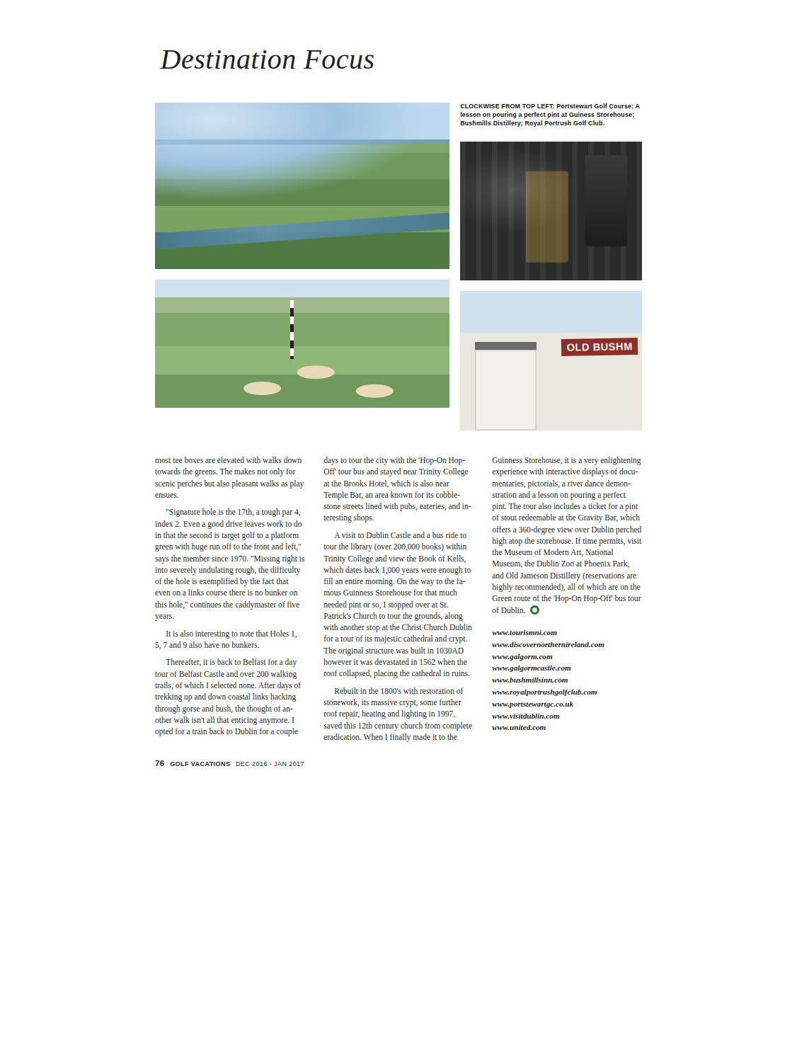Destination Focus
CLOCKWISE FROM TOP LEFT: Portstewart Golf Course; A lesson on pouring a perfect pint at Guiness Storehouse; Bushmills Distillery; Royal Portrush Golf Club.
most tee boxes are elevated with walks down towards the greens. The makes not only for scenic perches but also pleasant walks as play ensues.
"Signature hole is the 17th, a tough par 4, index 2. Even a good drive leaves work to do in that the second is target golf to a platform green with huge run off to the front and left," says the member since 1970. "Missing right is into severely undulating rough, the difficulty of the hole is exemplified by the fact that even on a links course there is no bunker on this hole," continues the caddymaster of five years.
It is also interesting to note that Holes 1, 5, 7 and 9 also have no bunkers.
Thereafter, it is back to Belfast for a day tour of Belfast Castle and over 200 walking trails, of which I selected none. After days of trekking up and down coastal links hacking through gorse and bush, the thought of another walk isn't all that enticing anymore. I opted for a train back to Dublin for a couple days to tour the city with the 'Hop-On Hop-Off' tour bus and stayed near Trinity College at the Brooks Hotel, which is also near Temple Bar, an area known for its cobblestone streets lined with pubs, eateries, and interesting shops.
A visit to Dublin Castle and a bus ride to tour the library (over 200,000 books) within Trinity College and view the Book of Kells, which dates back 1,000 years were enough to fill an entire morning. On the way to the famous Guinness Storehouse for that much needed pint or so, I stopped over at St. Patrick's Church to tour the grounds, along with another stop at the Christ Church Dublin for a tour of its majestic cathedral and crypt. The original structure was built in 1030AD however it was devastated in 1562 when the roof collapsed, placing the cathedral in ruins.
Rebuilt in the 1800's with restoration of stonework, its massive crypt, some further roof repair, heating and lighting in 1997, saved this 12th century church from complete eradication. When I finally made it to the Guinness Storehouse, it is a very enlightening experience with interactive displays of documentaries, pictorials, a river dance demonstration and a lesson on pouring a perfect pint. The tour also includes a ticket for a pint of stout redeemable at the Gravity Bar, which offers a 360-degree view over Dublin perched high atop the storehouse. If time permits, visit the Museum of Modern Art, National Museum, the Dublin Zoo at Phoenix Park, and Old Jameson Distillery (reservations are highly recommended), all of which are on the Green route of the 'Hop-On Hop-Off' bus tour of Dublin.
www.tourismni.com
www.discovernorthernireland.com
www.galgorm.com
www.galgormcastle.com
www.bushmillsinn.com
www.royalportrushgolfclub.com
www.portstewartgc.co.uk
www.visitdublin.com
www.united.com
76 GOLF VACATIONS DEC 2016 - JAN 2017